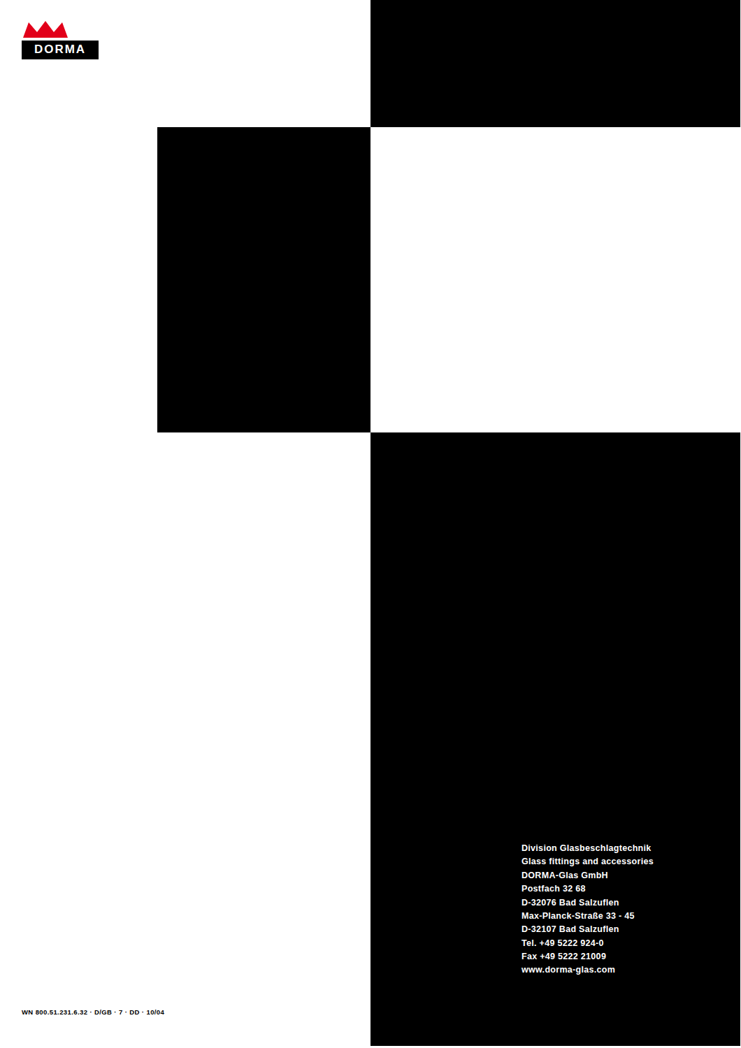DORMA
Division Glasbeschlagtechnik
Glass fittings and accessories
DORMA-Glas GmbH
Postfach 32 68
D-32076 Bad Salzuflen
Max-Planck-Straße 33 - 45
D-32107 Bad Salzuflen
Tel. +49 5222 924-0
Fax +49 5222 21009
www.dorma-glas.com
WN 800.51.231.6.32 · D/GB · 7 · DD · 10/04